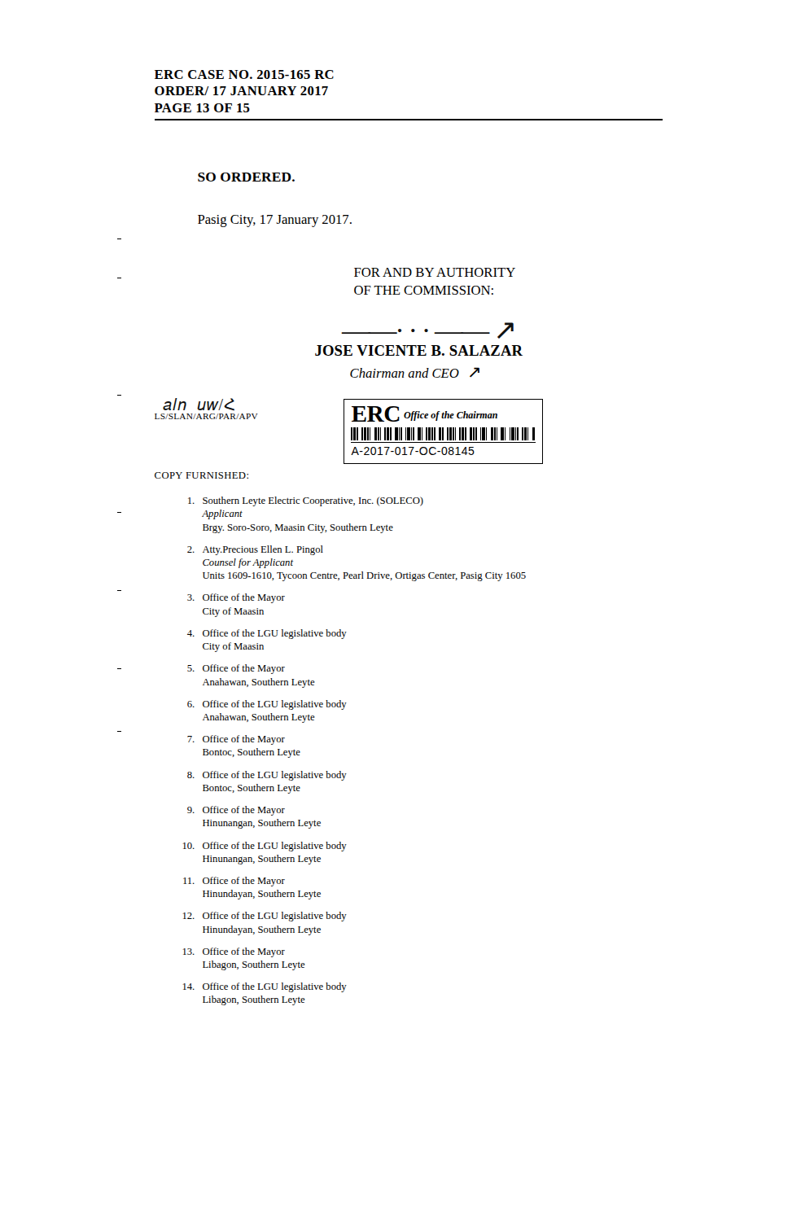ERC CASE NO. 2015-165 RC
ORDER/ 17 JANUARY 2017
PAGE 13 OF 15
SO ORDERED.
Pasig City, 17 January 2017.
FOR AND BY AUTHORITY
OF THE COMMISSION:
——· · · —— ↗
JOSE VICENTE B. SALAZAR
Chairman and CEO ↗
𝑎𝑙𝑛 𝑢𝑤/Հ LS/SLAN/ARG/PAR/APV
ERC Office of the Chairman
A-2017-017-OC-08145
COPY FURNISHED:
Southern Leyte Electric Cooperative, Inc. (SOLECO)
Applicant
Brgy. Soro-Soro, Maasin City, Southern Leyte
Atty.Precious Ellen L. Pingol
Counsel for Applicant
Units 1609-1610, Tycoon Centre, Pearl Drive, Ortigas Center, Pasig City 1605
Office of the Mayor
City of Maasin
Office of the LGU legislative body
City of Maasin
Office of the Mayor
Anahawan, Southern Leyte
Office of the LGU legislative body
Anahawan, Southern Leyte
Office of the Mayor
Bontoc, Southern Leyte
Office of the LGU legislative body
Bontoc, Southern Leyte
Office of the Mayor
Hinunangan, Southern Leyte
Office of the LGU legislative body
Hinunangan, Southern Leyte
Office of the Mayor
Hinundayan, Southern Leyte
Office of the LGU legislative body
Hinundayan, Southern Leyte
Office of the Mayor
Libagon, Southern Leyte
Office of the LGU legislative body
Libagon, Southern Leyte